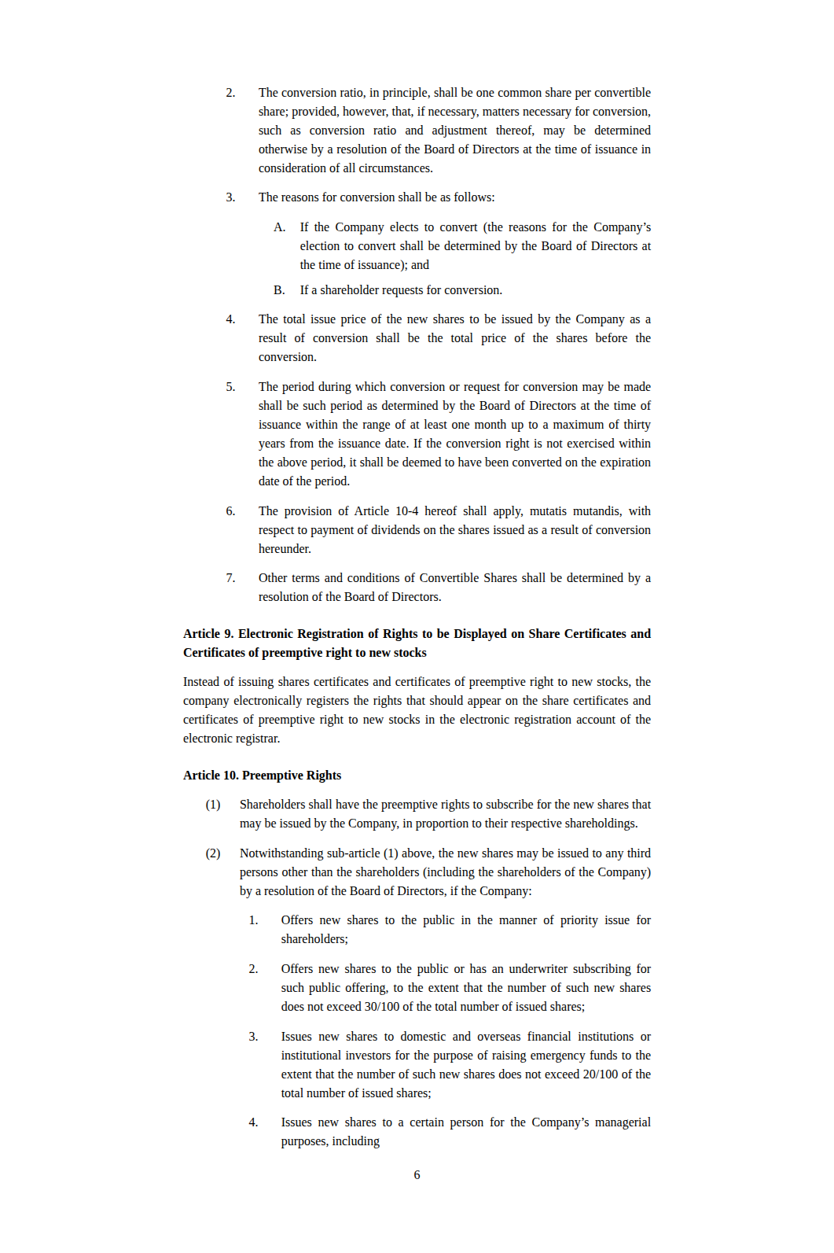2. The conversion ratio, in principle, shall be one common share per convertible share; provided, however, that, if necessary, matters necessary for conversion, such as conversion ratio and adjustment thereof, may be determined otherwise by a resolution of the Board of Directors at the time of issuance in consideration of all circumstances.
3. The reasons for conversion shall be as follows:
A. If the Company elects to convert (the reasons for the Company’s election to convert shall be determined by the Board of Directors at the time of issuance); and
B. If a shareholder requests for conversion.
4. The total issue price of the new shares to be issued by the Company as a result of conversion shall be the total price of the shares before the conversion.
5. The period during which conversion or request for conversion may be made shall be such period as determined by the Board of Directors at the time of issuance within the range of at least one month up to a maximum of thirty years from the issuance date. If the conversion right is not exercised within the above period, it shall be deemed to have been converted on the expiration date of the period.
6. The provision of Article 10-4 hereof shall apply, mutatis mutandis, with respect to payment of dividends on the shares issued as a result of conversion hereunder.
7. Other terms and conditions of Convertible Shares shall be determined by a resolution of the Board of Directors.
Article 9. Electronic Registration of Rights to be Displayed on Share Certificates and Certificates of preemptive right to new stocks
Instead of issuing shares certificates and certificates of preemptive right to new stocks, the company electronically registers the rights that should appear on the share certificates and certificates of preemptive right to new stocks in the electronic registration account of the electronic registrar.
Article 10. Preemptive Rights
(1) Shareholders shall have the preemptive rights to subscribe for the new shares that may be issued by the Company, in proportion to their respective shareholdings.
(2) Notwithstanding sub-article (1) above, the new shares may be issued to any third persons other than the shareholders (including the shareholders of the Company) by a resolution of the Board of Directors, if the Company:
1. Offers new shares to the public in the manner of priority issue for shareholders;
2. Offers new shares to the public or has an underwriter subscribing for such public offering, to the extent that the number of such new shares does not exceed 30/100 of the total number of issued shares;
3. Issues new shares to domestic and overseas financial institutions or institutional investors for the purpose of raising emergency funds to the extent that the number of such new shares does not exceed 20/100 of the total number of issued shares;
4. Issues new shares to a certain person for the Company’s managerial purposes, including
6